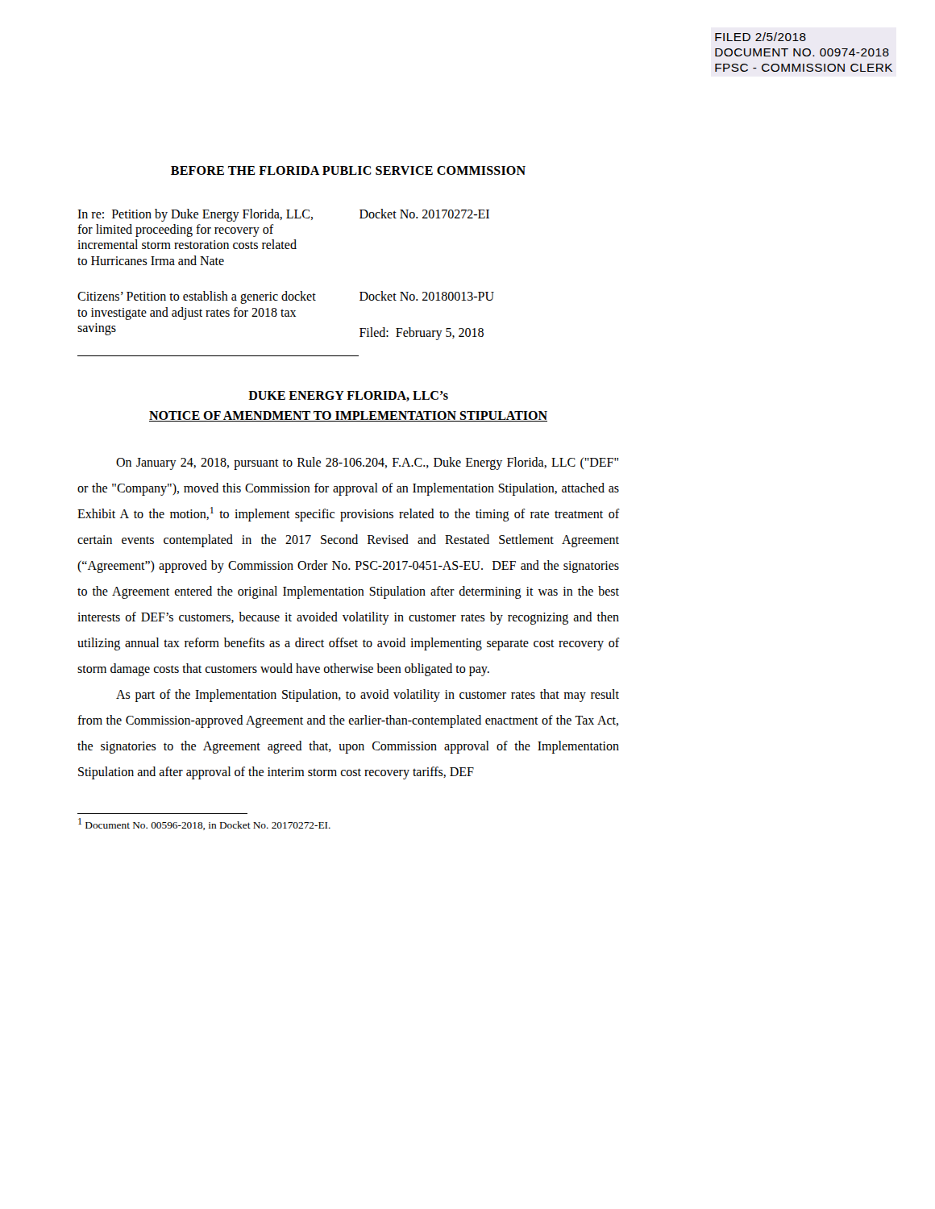FILED 2/5/2018
DOCUMENT NO. 00974-2018
FPSC - COMMISSION CLERK
BEFORE THE FLORIDA PUBLIC SERVICE COMMISSION
| In re: Petition by Duke Energy Florida, LLC, for limited proceeding for recovery of incremental storm restoration costs related to Hurricanes Irma and Nate | Docket No. 20170272-EI |
| Citizens’ Petition to establish a generic docket to investigate and adjust rates for 2018 tax savings | Docket No. 20180013-PU Filed: February 5, 2018 |
DUKE ENERGY FLORIDA, LLC’s
NOTICE OF AMENDMENT TO IMPLEMENTATION STIPULATION
On January 24, 2018, pursuant to Rule 28-106.204, F.A.C., Duke Energy Florida, LLC ("DEF" or the "Company"), moved this Commission for approval of an Implementation Stipulation, attached as Exhibit A to the motion,1 to implement specific provisions related to the timing of rate treatment of certain events contemplated in the 2017 Second Revised and Restated Settlement Agreement (“Agreement”) approved by Commission Order No. PSC-2017-0451-AS-EU. DEF and the signatories to the Agreement entered the original Implementation Stipulation after determining it was in the best interests of DEF’s customers, because it avoided volatility in customer rates by recognizing and then utilizing annual tax reform benefits as a direct offset to avoid implementing separate cost recovery of storm damage costs that customers would have otherwise been obligated to pay.
As part of the Implementation Stipulation, to avoid volatility in customer rates that may result from the Commission-approved Agreement and the earlier-than-contemplated enactment of the Tax Act, the signatories to the Agreement agreed that, upon Commission approval of the Implementation Stipulation and after approval of the interim storm cost recovery tariffs, DEF
1 Document No. 00596-2018, in Docket No. 20170272-EI.